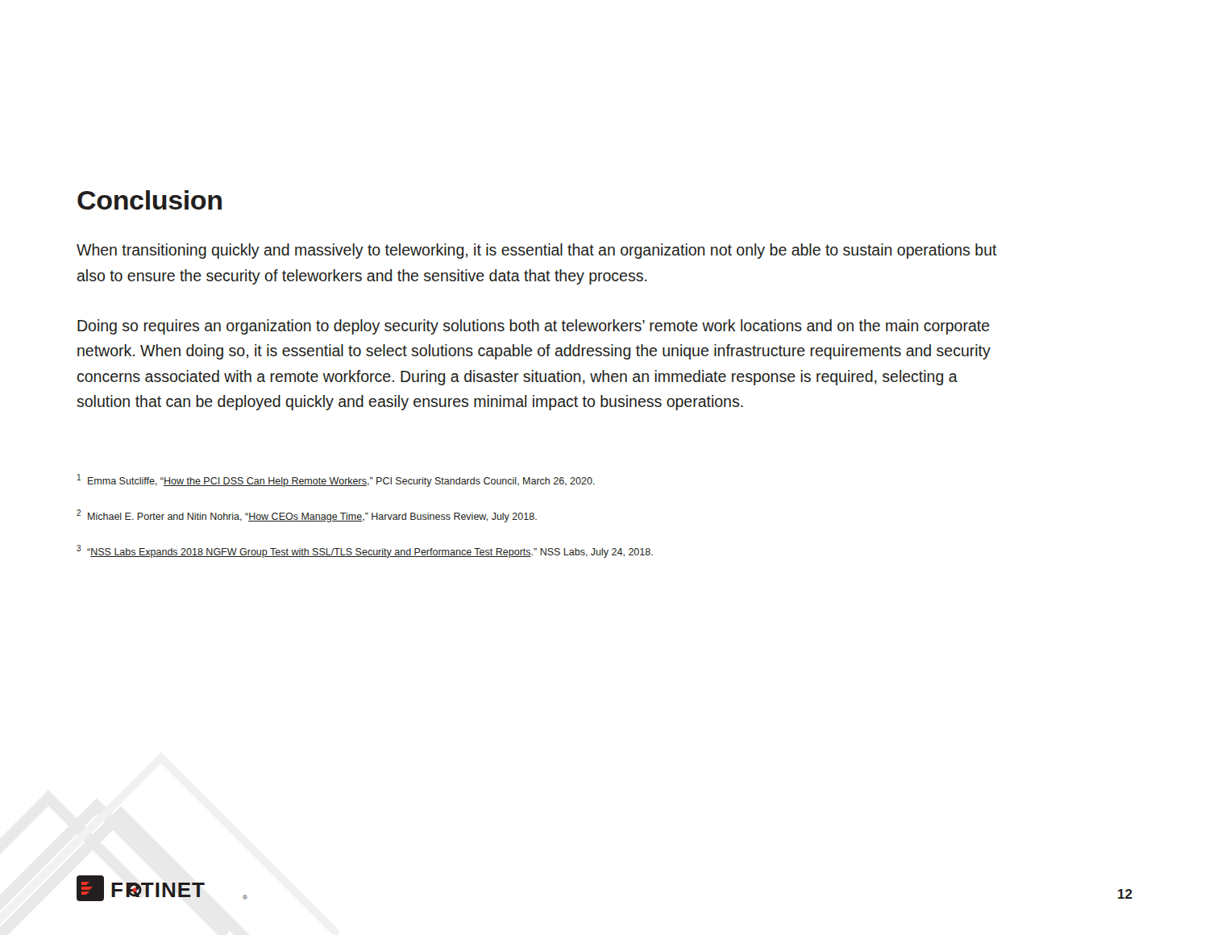Conclusion
When transitioning quickly and massively to teleworking, it is essential that an organization not only be able to sustain operations but also to ensure the security of teleworkers and the sensitive data that they process.
Doing so requires an organization to deploy security solutions both at teleworkers’ remote work locations and on the main corporate network. When doing so, it is essential to select solutions capable of addressing the unique infrastructure requirements and security concerns associated with a remote workforce. During a disaster situation, when an immediate response is required, selecting a solution that can be deployed quickly and easily ensures minimal impact to business operations.
1 Emma Sutcliffe, “How the PCI DSS Can Help Remote Workers,” PCI Security Standards Council, March 26, 2020.
2 Michael E. Porter and Nitin Nohria, “How CEOs Manage Time,” Harvard Business Review, July 2018.
3 “NSS Labs Expands 2018 NGFW Group Test with SSL/TLS Security and Performance Test Reports.” NSS Labs, July 24, 2018.
F RTINET ®
12